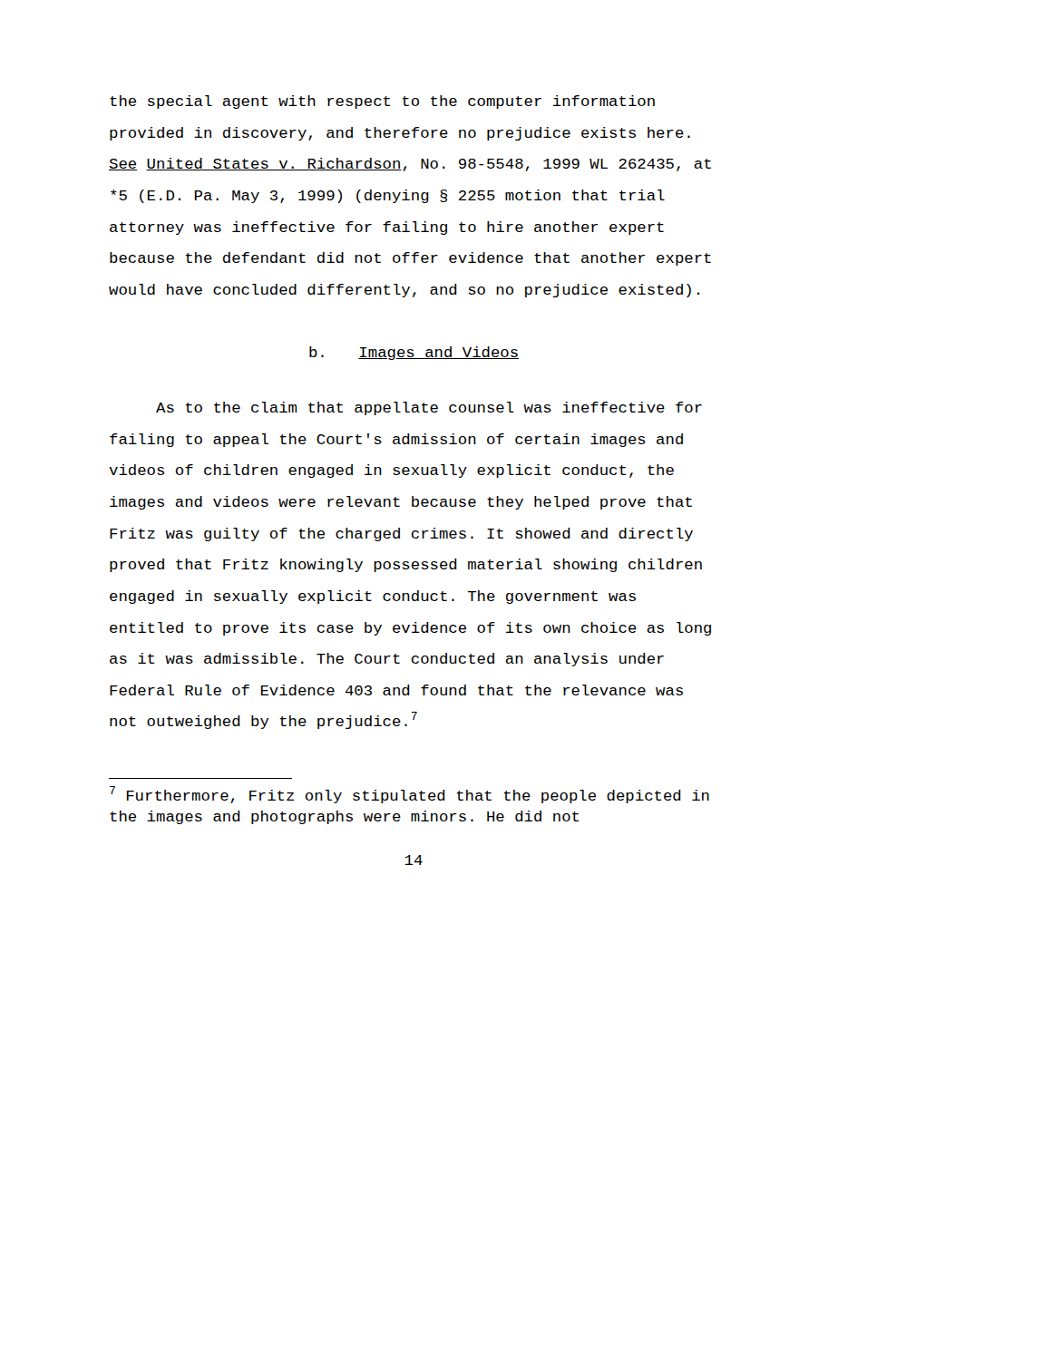the special agent with respect to the computer information provided in discovery, and therefore no prejudice exists here. See United States v. Richardson, No. 98-5548, 1999 WL 262435, at *5 (E.D. Pa. May 3, 1999) (denying § 2255 motion that trial attorney was ineffective for failing to hire another expert because the defendant did not offer evidence that another expert would have concluded differently, and so no prejudice existed).
b. Images and Videos
As to the claim that appellate counsel was ineffective for failing to appeal the Court's admission of certain images and videos of children engaged in sexually explicit conduct, the images and videos were relevant because they helped prove that Fritz was guilty of the charged crimes. It showed and directly proved that Fritz knowingly possessed material showing children engaged in sexually explicit conduct. The government was entitled to prove its case by evidence of its own choice as long as it was admissible. The Court conducted an analysis under Federal Rule of Evidence 403 and found that the relevance was not outweighed by the prejudice.7
7 Furthermore, Fritz only stipulated that the people depicted in the images and photographs were minors. He did not
14